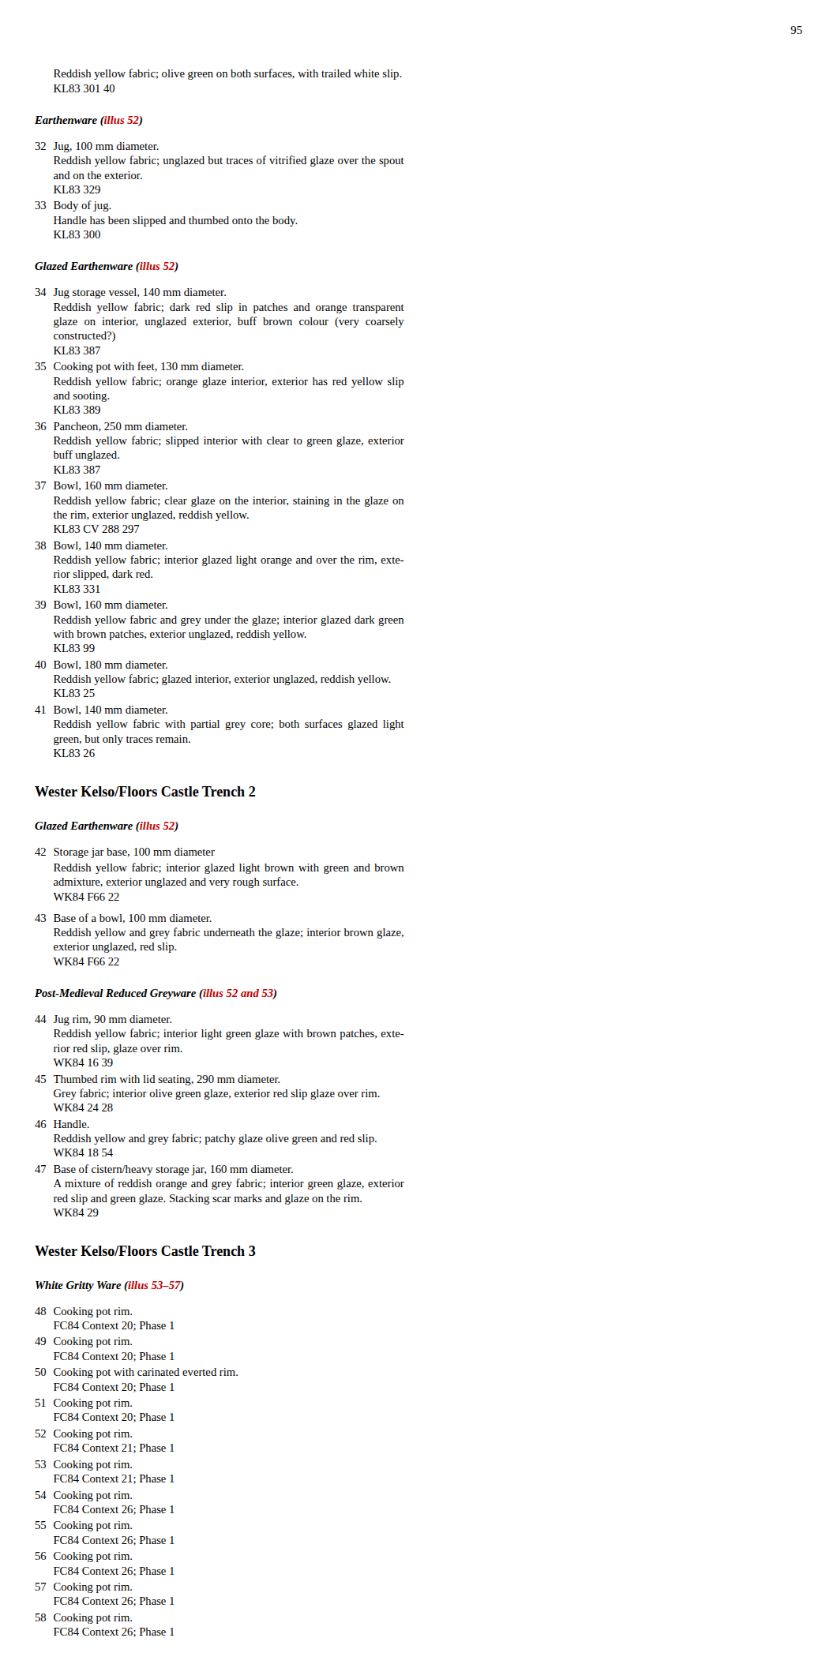95
Reddish yellow fabric; olive green on both surfaces, with trailed white slip. KL83 301 40
Earthenware (illus 52)
32 Jug, 100 mm diameter. Reddish yellow fabric; unglazed but traces of vitrified glaze over the spout and on the exterior. KL83 329
33 Body of jug. Handle has been slipped and thumbed onto the body. KL83 300
Glazed Earthenware (illus 52)
34 Jug storage vessel, 140 mm diameter. Reddish yellow fabric; dark red slip in patches and orange transparent glaze on interior, unglazed exterior, buff brown colour (very coarsely constructed?) KL83 387
35 Cooking pot with feet, 130 mm diameter. Reddish yellow fabric; orange glaze interior, exterior has red yellow slip and sooting. KL83 389
36 Pancheon, 250 mm diameter. Reddish yellow fabric; slipped interior with clear to green glaze, exterior buff unglazed. KL83 387
37 Bowl, 160 mm diameter. Reddish yellow fabric; clear glaze on the interior, staining in the glaze on the rim, exterior unglazed, reddish yellow. KL83 CV 288 297
38 Bowl, 140 mm diameter. Reddish yellow fabric; interior glazed light orange and over the rim, exterior slipped, dark red. KL83 331
39 Bowl, 160 mm diameter. Reddish yellow fabric and grey under the glaze; interior glazed dark green with brown patches, exterior unglazed, reddish yellow. KL83 99
40 Bowl, 180 mm diameter. Reddish yellow fabric; glazed interior, exterior unglazed, reddish yellow. KL83 25
41 Bowl, 140 mm diameter. Reddish yellow fabric with partial grey core; both surfaces glazed light green, but only traces remain. KL83 26
Wester Kelso/Floors Castle Trench 2
Glazed Earthenware (illus 52)
42 Storage jar base, 100 mm diameter
Reddish yellow fabric; interior glazed light brown with green and brown admixture, exterior unglazed and very rough surface. WK84 F66 22
43 Base of a bowl, 100 mm diameter. Reddish yellow and grey fabric underneath the glaze; interior brown glaze, exterior unglazed, red slip. WK84 F66 22
Post-Medieval Reduced Greyware (illus 52 and 53)
44 Jug rim, 90 mm diameter. Reddish yellow fabric; interior light green glaze with brown patches, exterior red slip, glaze over rim. WK84 16 39
45 Thumbed rim with lid seating, 290 mm diameter. Grey fabric; interior olive green glaze, exterior red slip glaze over rim. WK84 24 28
46 Handle. Reddish yellow and grey fabric; patchy glaze olive green and red slip. WK84 18 54
47 Base of cistern/heavy storage jar, 160 mm diameter. A mixture of reddish orange and grey fabric; interior green glaze, exterior red slip and green glaze. Stacking scar marks and glaze on the rim. WK84 29
Wester Kelso/Floors Castle Trench 3
White Gritty Ware (illus 53–57)
48 Cooking pot rim. FC84 Context 20; Phase 1
49 Cooking pot rim. FC84 Context 20; Phase 1
50 Cooking pot with carinated everted rim. FC84 Context 20; Phase 1
51 Cooking pot rim. FC84 Context 20; Phase 1
52 Cooking pot rim. FC84 Context 21; Phase 1
53 Cooking pot rim. FC84 Context 21; Phase 1
54 Cooking pot rim. FC84 Context 26; Phase 1
55 Cooking pot rim. FC84 Context 26; Phase 1
56 Cooking pot rim. FC84 Context 26; Phase 1
57 Cooking pot rim. FC84 Context 26; Phase 1
58 Cooking pot rim. FC84 Context 26; Phase 1